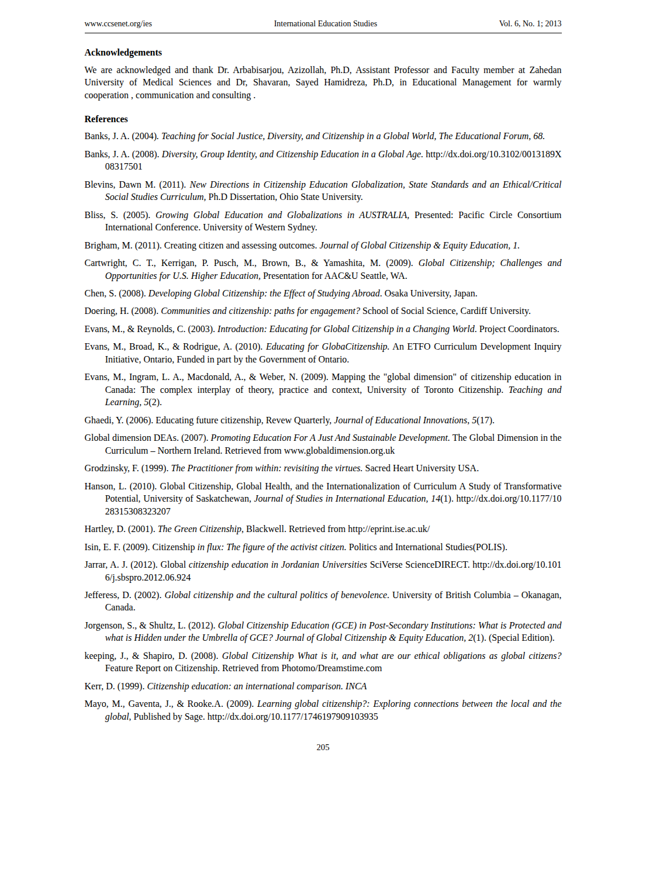www.ccsenet.org/ies International Education Studies Vol. 6, No. 1; 2013
Acknowledgements
We are acknowledged and thank Dr. Arbabisarjou, Azizollah, Ph.D, Assistant Professor and Faculty member at Zahedan University of Medical Sciences and Dr, Shavaran, Sayed Hamidreza, Ph.D, in Educational Management for warmly cooperation , communication and consulting .
References
Banks, J. A. (2004). Teaching for Social Justice, Diversity, and Citizenship in a Global World, The Educational Forum, 68.
Banks, J. A. (2008). Diversity, Group Identity, and Citizenship Education in a Global Age. http://dx.doi.org/10.3102/0013189X08317501
Blevins, Dawn M. (2011). New Directions in Citizenship Education Globalization, State Standards and an Ethical/Critical Social Studies Curriculum, Ph.D Dissertation, Ohio State University.
Bliss, S. (2005). Growing Global Education and Globalizations in AUSTRALIA, Presented: Pacific Circle Consortium International Conference. University of Western Sydney.
Brigham, M. (2011). Creating citizen and assessing outcomes. Journal of Global Citizenship & Equity Education, 1.
Cartwright, C. T., Kerrigan, P. Pusch, M., Brown, B., & Yamashita, M. (2009). Global Citizenship; Challenges and Opportunities for U.S. Higher Education, Presentation for AAC&U Seattle, WA.
Chen, S. (2008). Developing Global Citizenship: the Effect of Studying Abroad. Osaka University, Japan.
Doering, H. (2008). Communities and citizenship: paths for engagement? School of Social Science, Cardiff University.
Evans, M., & Reynolds, C. (2003). Introduction: Educating for Global Citizenship in a Changing World. Project Coordinators.
Evans, M., Broad, K., & Rodrigue, A. (2010). Educating for GlobaCitizenship. An ETFO Curriculum Development Inquiry Initiative, Ontario, Funded in part by the Government of Ontario.
Evans, M., Ingram, L. A., Macdonald, A., & Weber, N. (2009). Mapping the "global dimension" of citizenship education in Canada: The complex interplay of theory, practice and context, University of Toronto Citizenship. Teaching and Learning, 5(2).
Ghaedi, Y. (2006). Educating future citizenship, Revew Quarterly, Journal of Educational Innovations, 5(17).
Global dimension DEAs. (2007). Promoting Education For A Just And Sustainable Development. The Global Dimension in the Curriculum – Northern Ireland. Retrieved from www.globaldimension.org.uk
Grodzinsky, F. (1999). The Practitioner from within: revisiting the virtues. Sacred Heart University USA.
Hanson, L. (2010). Global Citizenship, Global Health, and the Internationalization of Curriculum A Study of Transformative Potential, University of Saskatchewan, Journal of Studies in International Education, 14(1). http://dx.doi.org/10.1177/1028315308323207
Hartley, D. (2001). The Green Citizenship, Blackwell. Retrieved from http://eprint.ise.ac.uk/
Isin, E. F. (2009). Citizenship in flux: The figure of the activist citizen. Politics and International Studies(POLIS).
Jarrar, A. J. (2012). Global citizenship education in Jordanian Universities SciVerse ScienceDIRECT. http://dx.doi.org/10.1016/j.sbspro.2012.06.924
Jefferess, D. (2002). Global citizenship and the cultural politics of benevolence. University of British Columbia – Okanagan, Canada.
Jorgenson, S., & Shultz, L. (2012). Global Citizenship Education (GCE) in Post-Secondary Institutions: What is Protected and what is Hidden under the Umbrella of GCE? Journal of Global Citizenship & Equity Education, 2(1). (Special Edition).
keeping, J., & Shapiro, D. (2008). Global Citizenship What is it, and what are our ethical obligations as global citizens? Feature Report on Citizenship. Retrieved from Photomo/Dreamstime.com
Kerr, D. (1999). Citizenship education: an international comparison. INCA
Mayo, M., Gaventa, J., & Rooke. A. (2009). Learning global citizenship?: Exploring connections between the local and the global, Published by Sage. http://dx.doi.org/10.1177/1746197909103935
205